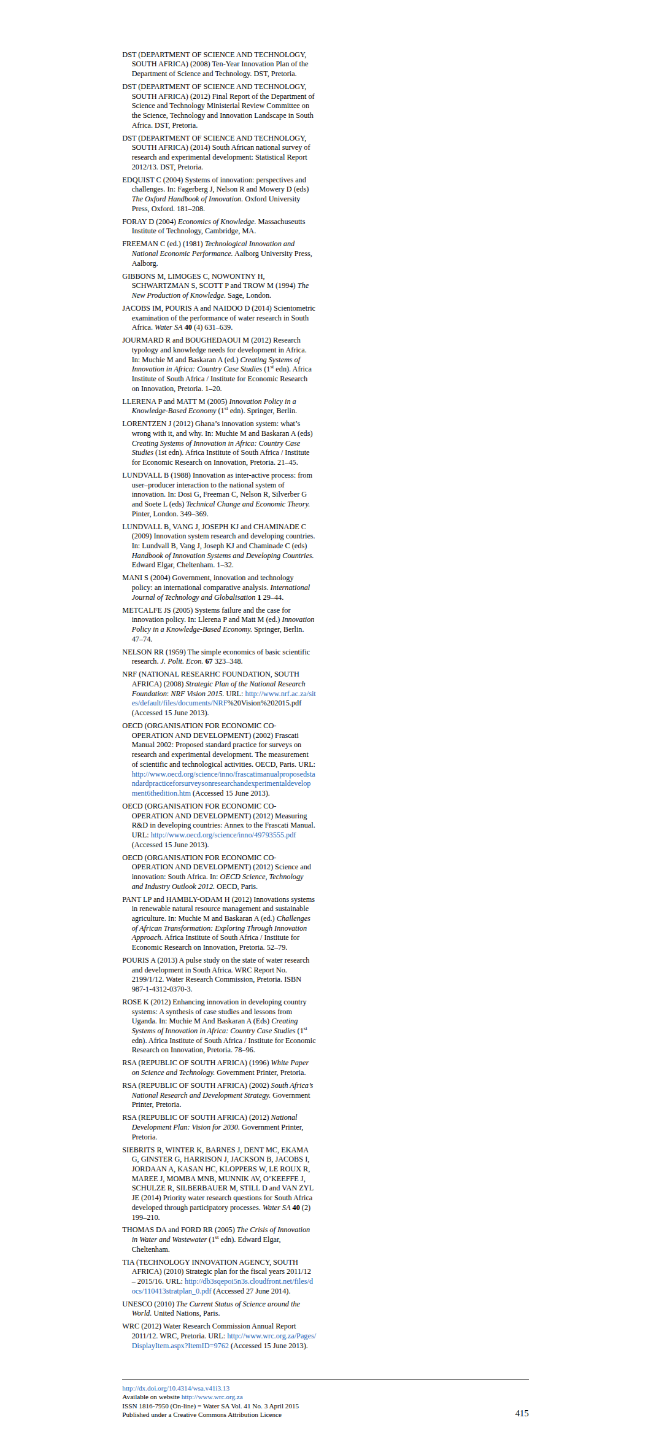DST (DEPARTMENT OF SCIENCE AND TECHNOLOGY, SOUTH AFRICA) (2008) Ten-Year Innovation Plan of the Department of Science and Technology. DST, Pretoria.
DST (DEPARTMENT OF SCIENCE AND TECHNOLOGY, SOUTH AFRICA) (2012) Final Report of the Department of Science and Technology Ministerial Review Committee on the Science, Technology and Innovation Landscape in South Africa. DST, Pretoria.
DST (DEPARTMENT OF SCIENCE AND TECHNOLOGY, SOUTH AFRICA) (2014) South African national survey of research and experimental development: Statistical Report 2012/13. DST, Pretoria.
EDQUIST C (2004) Systems of innovation: perspectives and challenges. In: Fagerberg J, Nelson R and Mowery D (eds) The Oxford Handbook of Innovation. Oxford University Press, Oxford. 181–208.
FORAY D (2004) Economics of Knowledge. Massachuseutts Institute of Technology, Cambridge, MA.
FREEMAN C (ed.) (1981) Technological Innovation and National Economic Performance. Aalborg University Press, Aalborg.
GIBBONS M, LIMOGES C, NOWONTNY H, SCHWARTZMAN S, SCOTT P and TROW M (1994) The New Production of Knowledge. Sage, London.
JACOBS IM, POURIS A and NAIDOO D (2014) Scientometric examination of the performance of water research in South Africa. Water SA 40 (4) 631–639.
JOURMARD R and BOUGHEDAOUI M (2012) Research typology and knowledge needs for development in Africa. In: Muchie M and Baskaran A (ed.) Creating Systems of Innovation in Africa: Country Case Studies (1st edn). Africa Institute of South Africa / Institute for Economic Research on Innovation, Pretoria. 1–20.
LLERENA P and MATT M (2005) Innovation Policy in a Knowledge-Based Economy (1st edn). Springer, Berlin.
LORENTZEN J (2012) Ghana’s innovation system: what’s wrong with it, and why. In: Muchie M and Baskaran A (eds) Creating Systems of Innovation in Africa: Country Case Studies (1st edn). Africa Institute of South Africa / Institute for Economic Research on Innovation, Pretoria. 21–45.
LUNDVALL B (1988) Innovation as inter-active process: from user–producer interaction to the national system of innovation. In: Dosi G, Freeman C, Nelson R, Silverber G and Soete L (eds) Technical Change and Economic Theory. Pinter, London. 349–369.
LUNDVALL B, VANG J, JOSEPH KJ and CHAMINADE C (2009) Innovation system research and developing countries. In: Lundvall B, Vang J, Joseph KJ and Chaminade C (eds) Handbook of Innovation Systems and Developing Countries. Edward Elgar, Cheltenham. 1–32.
MANI S (2004) Government, innovation and technology policy: an international comparative analysis. International Journal of Technology and Globalisation 1 29–44.
METCALFE JS (2005) Systems failure and the case for innovation policy. In: Llerena P and Matt M (ed.) Innovation Policy in a Knowledge-Based Economy. Springer, Berlin. 47–74.
NELSON RR (1959) The simple economics of basic scientific research. J. Polit. Econ. 67 323–348.
NRF (NATIONAL RESEARHC FOUNDATION, SOUTH AFRICA) (2008) Strategic Plan of the National Research Foundation: NRF Vision 2015. URL: http://www.nrf.ac.za/sites/default/files/documents/NRF%20Vision%202015.pdf (Accessed 15 June 2013).
OECD (ORGANISATION FOR ECONOMIC CO-OPERATION AND DEVELOPMENT) (2002) Frascati Manual 2002: Proposed standard practice for surveys on research and experimental development. The measurement of scientific and technological activities. OECD, Paris. URL: http://www.oecd.org/science/inno/frascatimanualproposedstandardpracticeforsurveysonresearchandexperimentaldevelopment6thedition.htm (Accessed 15 June 2013).
OECD (ORGANISATION FOR ECONOMIC CO-OPERATION AND DEVELOPMENT) (2012) Measuring R&D in developing countries: Annex to the Frascati Manual. URL: http://www.oecd.org/science/inno/49793555.pdf (Accessed 15 June 2013).
OECD (ORGANISATION FOR ECONOMIC CO-OPERATION AND DEVELOPMENT) (2012) Science and innovation: South Africa. In: OECD Science, Technology and Industry Outlook 2012. OECD, Paris.
PANT LP and HAMBLY-ODAM H (2012) Innovations systems in renewable natural resource management and sustainable agriculture. In: Muchie M and Baskaran A (ed.) Challenges of African Transformation: Exploring Through Innovation Approach. Africa Institute of South Africa / Institute for Economic Research on Innovation, Pretoria. 52–79.
POURIS A (2013) A pulse study on the state of water research and development in South Africa. WRC Report No. 2199/1/12. Water Research Commission, Pretoria. ISBN 987-1-4312-0370-3.
ROSE K (2012) Enhancing innovation in developing country systems: A synthesis of case studies and lessons from Uganda. In: Muchie M And Baskaran A (Eds) Creating Systems of Innovation in Africa: Country Case Studies (1st edn). Africa Institute of South Africa / Institute for Economic Research on Innovation, Pretoria. 78–96.
RSA (REPUBLIC OF SOUTH AFRICA) (1996) White Paper on Science and Technology. Government Printer, Pretoria.
RSA (REPUBLIC OF SOUTH AFRICA) (2002) South Africa’s National Research and Development Strategy. Government Printer, Pretoria.
RSA (REPUBLIC OF SOUTH AFRICA) (2012) National Development Plan: Vision for 2030. Government Printer, Pretoria.
SIEBRITS R, WINTER K, BARNES J, DENT MC, EKAMA G, GINSTER G, HARRISON J, JACKSON B, JACOBS I, JORDAAN A, KASAN HC, KLOPPERS W, LE ROUX R, MAREE J, MOMBA MNB, MUNNIK AV, O’KEEFFE J, SCHULZE R, SILBERBAUER M, STILL D and VAN ZYL JE (2014) Priority water research questions for South Africa developed through participatory processes. Water SA 40 (2) 199–210.
THOMAS DA and FORD RR (2005) The Crisis of Innovation in Water and Wastewater (1st edn). Edward Elgar, Cheltenham.
TIA (TECHNOLOGY INNOVATION AGENCY, SOUTH AFRICA) (2010) Strategic plan for the fiscal years 2011/12 – 2015/16. URL: http://db3sqepoi5n3s.cloudfront.net/files/docs/110413stratplan_0.pdf (Accessed 27 June 2014).
UNESCO (2010) The Current Status of Science around the World. United Nations, Paris.
WRC (2012) Water Research Commission Annual Report 2011/12. WRC, Pretoria. URL: http://www.wrc.org.za/Pages/DisplayItem.aspx?ItemID=9762 (Accessed 15 June 2013).
http://dx.doi.org/10.4314/wsa.v41i3.13
Available on website http://www.wrc.org.za
ISSN 1816-7950 (On-line) = Water SA Vol. 41 No. 3 April 2015
Published under a Creative Commons Attribution Licence
415